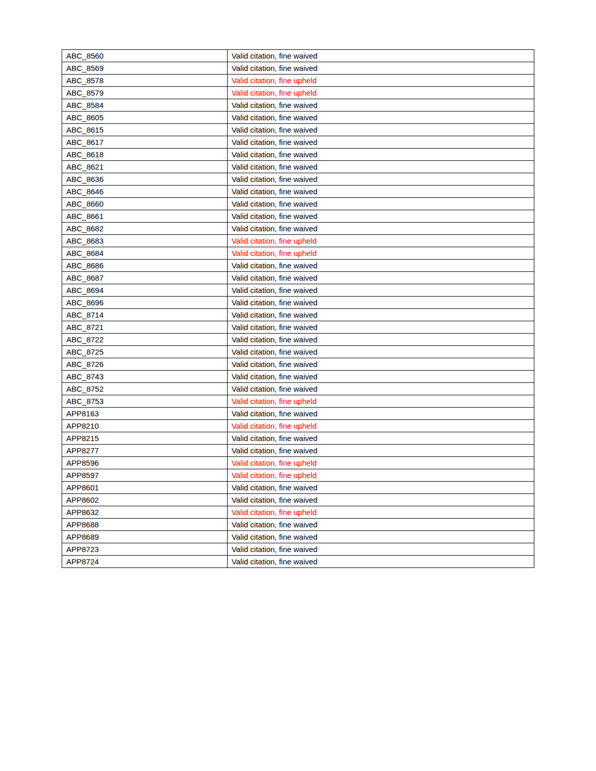| ABC_8560 | Valid citation, fine waived |
| ABC_8569 | Valid citation, fine waived |
| ABC_8578 | Valid citation, fine upheld |
| ABC_8579 | Valid citation, fine upheld |
| ABC_8584 | Valid citation, fine waived |
| ABC_8605 | Valid citation, fine waived |
| ABC_8615 | Valid citation, fine waived |
| ABC_8617 | Valid citation, fine waived |
| ABC_8618 | Valid citation, fine waived |
| ABC_8621 | Valid citation, fine waived |
| ABC_8636 | Valid citation, fine waived |
| ABC_8646 | Valid citation, fine waived |
| ABC_8660 | Valid citation, fine waived |
| ABC_8661 | Valid citation, fine waived |
| ABC_8682 | Valid citation, fine waived |
| ABC_8683 | Valid citation, fine upheld |
| ABC_8684 | Valid citation, fine upheld |
| ABC_8686 | Valid citation, fine waived |
| ABC_8687 | Valid citation, fine waived |
| ABC_8694 | Valid citation, fine waived |
| ABC_8696 | Valid citation, fine waived |
| ABC_8714 | Valid citation, fine waived |
| ABC_8721 | Valid citation, fine waived |
| ABC_8722 | Valid citation, fine waived |
| ABC_8725 | Valid citation, fine waived |
| ABC_8726 | Valid citation, fine waived |
| ABC_8743 | Valid citation, fine waived |
| ABC_8752 | Valid citation, fine waived |
| ABC_8753 | Valid citation, fine upheld |
| APP8163 | Valid citation, fine waived |
| APP8210 | Valid citation, fine upheld |
| APP8215 | Valid citation, fine waived |
| APP8277 | Valid citation, fine waived |
| APP8596 | Valid citation, fine upheld |
| APP8597 | Valid citation, fine upheld |
| APP8601 | Valid citation, fine waived |
| APP8602 | Valid citation, fine waived |
| APP8632 | Valid citation, fine upheld |
| APP8688 | Valid citation, fine waived |
| APP8689 | Valid citation, fine waived |
| APP8723 | Valid citation, fine waived |
| APP8724 | Valid citation, fine waived |